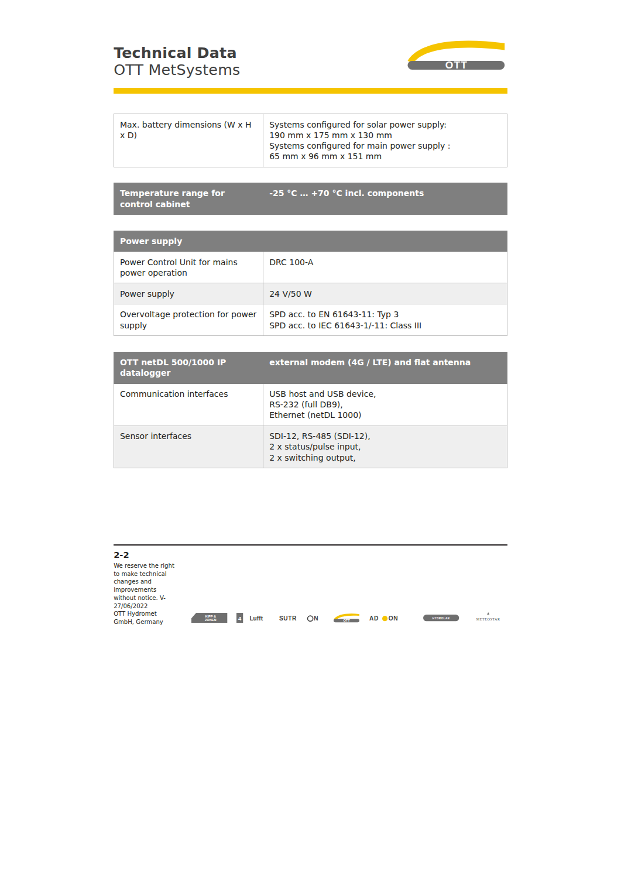Technical Data
OTT MetSystems
OTT
| Max. battery dimensions (W x H x D) | Systems configured for solar power supply: 190 mm x 175 mm x 130 mm Systems configured for main power supply : 65 mm x 96 mm x 151 mm |
| Temperature range for control cabinet | -25 °C … +70 °C incl. components |
| Power supply |
| Power Control Unit for mains power operation | DRC 100-A |
| Power supply | 24 V/50 W |
| Overvoltage protection for power supply | SPD acc. to EN 61643-11: Typ 3 SPD acc. to IEC 61643-1/-11: Class III |
| OTT netDL 500/1000 IP datalogger | external modem (4G / LTE) and flat antenna |
| Communication interfaces | USB host and USB device, RS-232 (full DB9), Ethernet (netDL 1000) |
| Sensor interfaces | SDI-12, RS-485 (SDI-12), 2 x status/pulse input, 2 x switching output, |
2-2
We reserve the right to make technical changes and improvements without notice. V-27/06/2022
OTT Hydromet GmbH, Germany
KIPP & ZONEN 4 Lufft SUTR N OTT AD ON HYDROLAB METEOSTAR